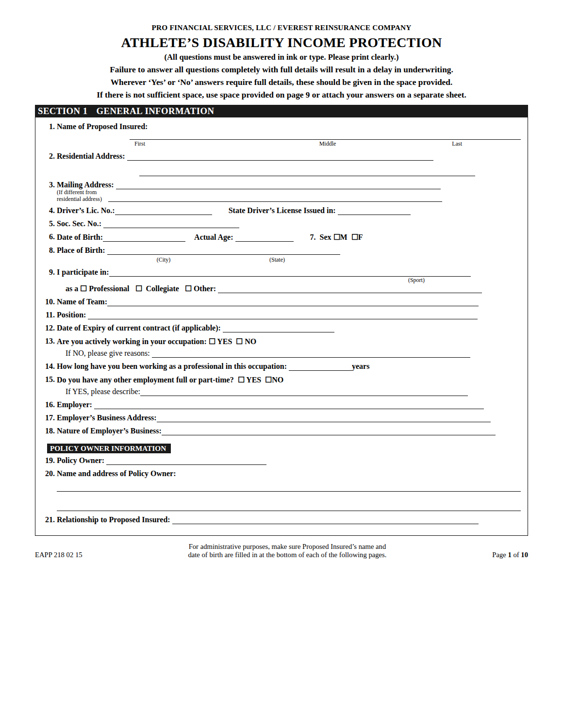PRO FINANCIAL SERVICES, LLC / EVEREST REINSURANCE COMPANY
ATHLETE’S DISABILITY INCOME PROTECTION
(All questions must be answered in ink or type. Please print clearly.)
Failure to answer all questions completely with full details will result in a delay in underwriting.
Wherever ‘Yes’ or ‘No’ answers require full details, these should be given in the space provided.
If there is not sufficient space, use space provided on page 9 or attach your answers on a separate sheet.
SECTION 1 GENERAL INFORMATION
1. Name of Proposed Insured:
First Middle Last
2. Residential Address:
3. Mailing Address:
(If different from
residential address)
4. Driver’s Lic. No.: State Driver’s License Issued in:
5. Soc. Sec. No.:
6. Date of Birth: Actual Age: 7. Sex ☐M ☐F
8. Place of Birth:
(City) (State)
9. I participate in:
(Sport)
as a ☐ Professional ☐ Collegiate ☐ Other:
10. Name of Team:
11. Position:
12. Date of Expiry of current contract (if applicable):
13. Are you actively working in your occupation: ☐ YES ☐ NO
If NO, please give reasons:
14. How long have you been working as a professional in this occupation: years
15. Do you have any other employment full or part-time? ☐ YES ☐NO
If YES, please describe:
16. Employer:
17. Employer’s Business Address:
18. Nature of Employer’s Business:
POLICY OWNER INFORMATION
19. Policy Owner:
20. Name and address of Policy Owner:
21. Relationship to Proposed Insured:
EAPP 218 02 15
For administrative purposes, make sure Proposed Insured’s name and
date of birth are filled in at the bottom of each of the following pages.
Page 1 of 10